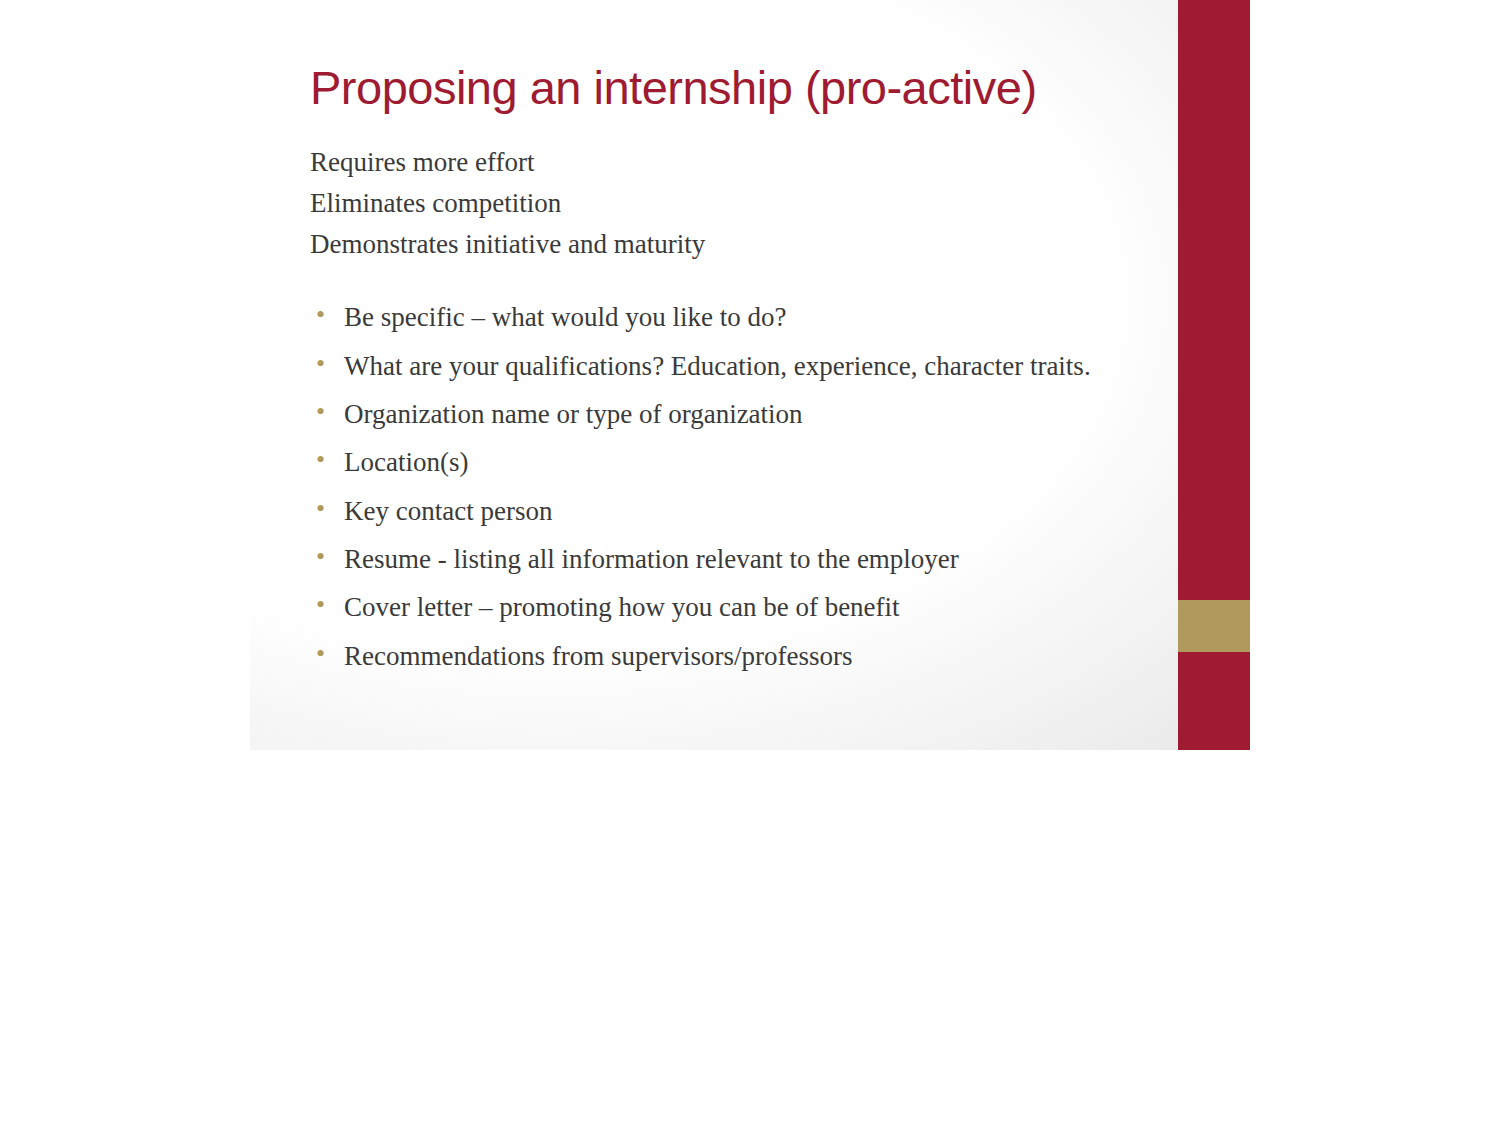Proposing an internship (pro-active)
Requires more effort
Eliminates competition
Demonstrates initiative and maturity
Be specific – what would you like to do?
What are your qualifications? Education, experience, character traits.
Organization name or type of organization
Location(s)
Key contact person
Resume - listing all information relevant to the employer
Cover letter – promoting how you can be of benefit
Recommendations from supervisors/professors